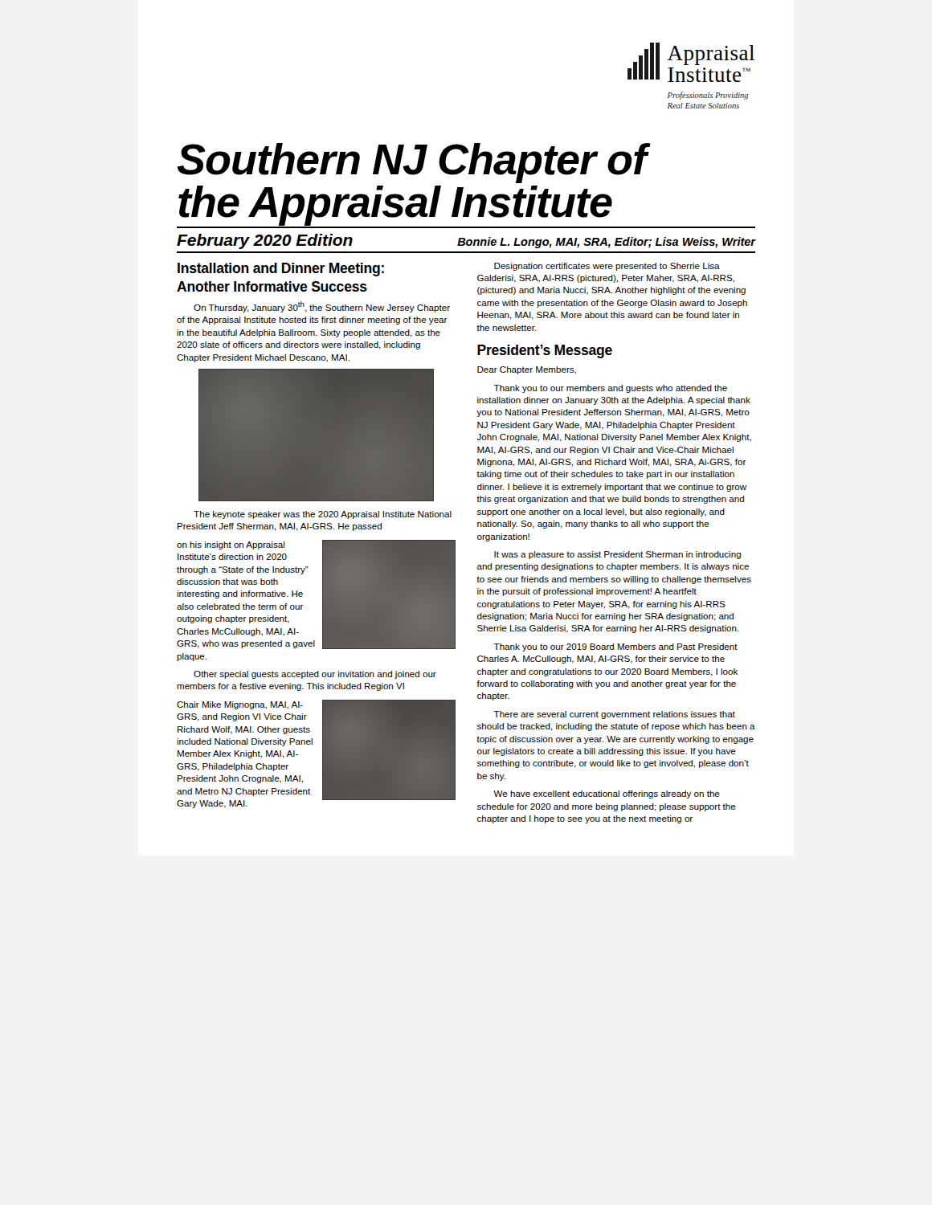Appraisal
Institute™
Professionals Providing
Real Estate Solutions
Southern NJ Chapter of
the Appraisal Institute
February 2020 Edition Bonnie L. Longo, MAI, SRA, Editor; Lisa Weiss, Writer
Installation and Dinner Meeting:
Another Informative Success
On Thursday, January 30th, the Southern New Jersey Chapter of the Appraisal Institute hosted its first dinner meeting of the year in the beautiful Adelphia Ballroom. Sixty people attended, as the 2020 slate of officers and directors were installed, including Chapter President Michael Descano, MAI.
The keynote speaker was the 2020 Appraisal Institute National President Jeff Sherman, MAI, AI-GRS. He passed
on his insight on Appraisal Institute’s direction in 2020 through a “State of the Industry” discussion that was both interesting and informative. He also celebrated the term of our outgoing chapter president, Charles McCullough, MAI, AI-GRS, who was presented a gavel plaque.
Other special guests accepted our invitation and joined our members for a festive evening. This included Region VI
Chair Mike Mignogna, MAI, AI-GRS, and Region VI Vice Chair Richard Wolf, MAI. Other guests included National Diversity Panel Member Alex Knight, MAI, AI-GRS, Philadelphia Chapter President John Crognale, MAI, and Metro NJ Chapter President Gary Wade, MAI.
Designation certificates were presented to Sherrie Lisa Galderisi, SRA, AI-RRS (pictured), Peter Maher, SRA, AI-RRS, (pictured) and Maria Nucci, SRA. Another highlight of the evening came with the presentation of the George Olasin award to Joseph Heenan, MAI, SRA. More about this award can be found later in the newsletter.
President’s Message
Dear Chapter Members,
Thank you to our members and guests who attended the installation dinner on January 30th at the Adelphia. A special thank you to National President Jefferson Sherman, MAI, AI-GRS, Metro NJ President Gary Wade, MAI, Philadelphia Chapter President John Crognale, MAI, National Diversity Panel Member Alex Knight, MAI, AI-GRS, and our Region VI Chair and Vice-Chair Michael Mignona, MAI, AI-GRS, and Richard Wolf, MAI, SRA, Ai-GRS, for taking time out of their schedules to take part in our installation dinner. I believe it is extremely important that we continue to grow this great organization and that we build bonds to strengthen and support one another on a local level, but also regionally, and nationally. So, again, many thanks to all who support the organization!
It was a pleasure to assist President Sherman in introducing and presenting designations to chapter members. It is always nice to see our friends and members so willing to challenge themselves in the pursuit of professional improvement! A heartfelt congratulations to Peter Mayer, SRA, for earning his AI-RRS designation; Maria Nucci for earning her SRA designation; and Sherrie Lisa Galderisi, SRA for earning her AI-RRS designation.
Thank you to our 2019 Board Members and Past President Charles A. McCullough, MAI, AI-GRS, for their service to the chapter and congratulations to our 2020 Board Members, I look forward to collaborating with you and another great year for the chapter.
There are several current government relations issues that should be tracked, including the statute of repose which has been a topic of discussion over a year. We are currently working to engage our legislators to create a bill addressing this issue. If you have something to contribute, or would like to get involved, please don’t be shy.
We have excellent educational offerings already on the schedule for 2020 and more being planned; please support the chapter and I hope to see you at the next meeting or